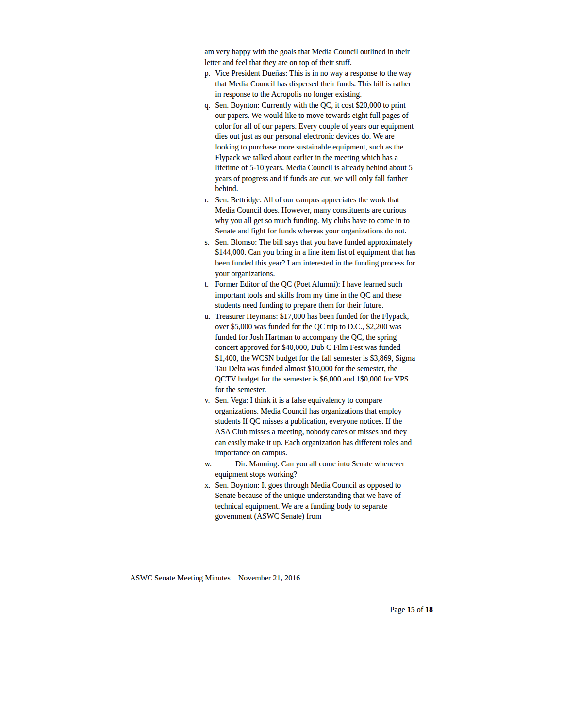am very happy with the goals that Media Council outlined in their letter and feel that they are on top of their stuff.
p. Vice President Dueñas: This is in no way a response to the way that Media Council has dispersed their funds. This bill is rather in response to the Acropolis no longer existing.
q. Sen. Boynton: Currently with the QC, it cost $20,000 to print our papers. We would like to move towards eight full pages of color for all of our papers. Every couple of years our equipment dies out just as our personal electronic devices do. We are looking to purchase more sustainable equipment, such as the Flypack we talked about earlier in the meeting which has a lifetime of 5-10 years. Media Council is already behind about 5 years of progress and if funds are cut, we will only fall farther behind.
r. Sen. Bettridge: All of our campus appreciates the work that Media Council does. However, many constituents are curious why you all get so much funding. My clubs have to come in to Senate and fight for funds whereas your organizations do not.
s. Sen. Blomso: The bill says that you have funded approximately $144,000. Can you bring in a line item list of equipment that has been funded this year? I am interested in the funding process for your organizations.
t. Former Editor of the QC (Poet Alumni): I have learned such important tools and skills from my time in the QC and these students need funding to prepare them for their future.
u. Treasurer Heymans: $17,000 has been funded for the Flypack, over $5,000 was funded for the QC trip to D.C., $2,200 was funded for Josh Hartman to accompany the QC, the spring concert approved for $40,000, Dub C Film Fest was funded $1,400, the WCSN budget for the fall semester is $3,869, Sigma Tau Delta was funded almost $10,000 for the semester, the QCTV budget for the semester is $6,000 and 1$0,000 for VPS for the semester.
v. Sen. Vega: I think it is a false equivalency to compare organizations. Media Council has organizations that employ students If QC misses a publication, everyone notices. If the ASA Club misses a meeting, nobody cares or misses and they can easily make it up. Each organization has different roles and importance on campus.
w. Dir. Manning: Can you all come into Senate whenever equipment stops working?
x. Sen. Boynton: It goes through Media Council as opposed to Senate because of the unique understanding that we have of technical equipment. We are a funding body to separate government (ASWC Senate) from
ASWC Senate Meeting Minutes – November 21, 2016
Page 15 of 18